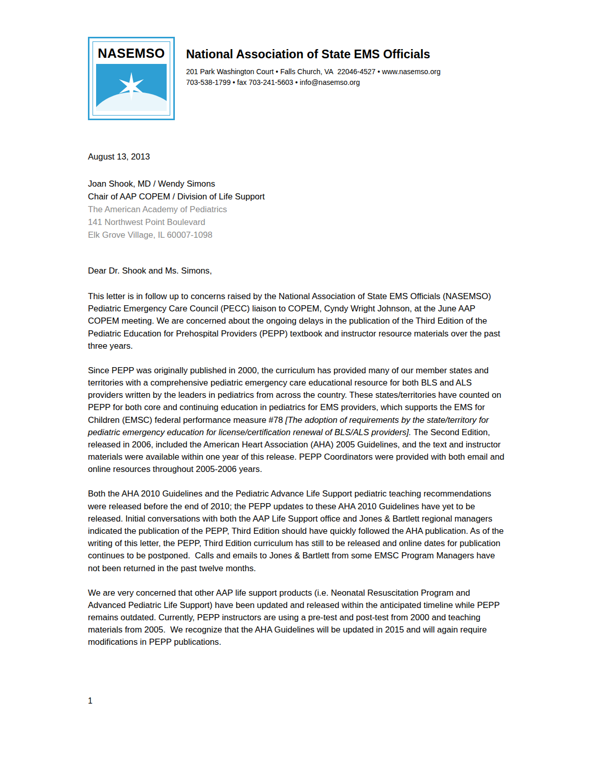NASEMSO
✶
National Association of State EMS Officials
201 Park Washington Court • Falls Church, VA 22046-4527 • www.nasemso.org
703-538-1799 • fax 703-241-5603 • info@nasemso.org
August 13, 2013
Joan Shook, MD / Wendy Simons
Chair of AAP COPEM / Division of Life Support
The American Academy of Pediatrics
141 Northwest Point Boulevard
Elk Grove Village, IL 60007-1098
Dear Dr. Shook and Ms. Simons,
This letter is in follow up to concerns raised by the National Association of State EMS Officials (NASEMSO) Pediatric Emergency Care Council (PECC) liaison to COPEM, Cyndy Wright Johnson, at the June AAP COPEM meeting. We are concerned about the ongoing delays in the publication of the Third Edition of the Pediatric Education for Prehospital Providers (PEPP) textbook and instructor resource materials over the past three years.
Since PEPP was originally published in 2000, the curriculum has provided many of our member states and territories with a comprehensive pediatric emergency care educational resource for both BLS and ALS providers written by the leaders in pediatrics from across the country. These states/territories have counted on PEPP for both core and continuing education in pediatrics for EMS providers, which supports the EMS for Children (EMSC) federal performance measure #78 [The adoption of requirements by the state/territory for pediatric emergency education for license/certification renewal of BLS/ALS providers]. The Second Edition, released in 2006, included the American Heart Association (AHA) 2005 Guidelines, and the text and instructor materials were available within one year of this release. PEPP Coordinators were provided with both email and online resources throughout 2005-2006 years.
Both the AHA 2010 Guidelines and the Pediatric Advance Life Support pediatric teaching recommendations were released before the end of 2010; the PEPP updates to these AHA 2010 Guidelines have yet to be released. Initial conversations with both the AAP Life Support office and Jones & Bartlett regional managers indicated the publication of the PEPP, Third Edition should have quickly followed the AHA publication. As of the writing of this letter, the PEPP, Third Edition curriculum has still to be released and online dates for publication continues to be postponed. Calls and emails to Jones & Bartlett from some EMSC Program Managers have not been returned in the past twelve months.
We are very concerned that other AAP life support products (i.e. Neonatal Resuscitation Program and Advanced Pediatric Life Support) have been updated and released within the anticipated timeline while PEPP remains outdated. Currently, PEPP instructors are using a pre-test and post-test from 2000 and teaching materials from 2005. We recognize that the AHA Guidelines will be updated in 2015 and will again require modifications in PEPP publications.
1